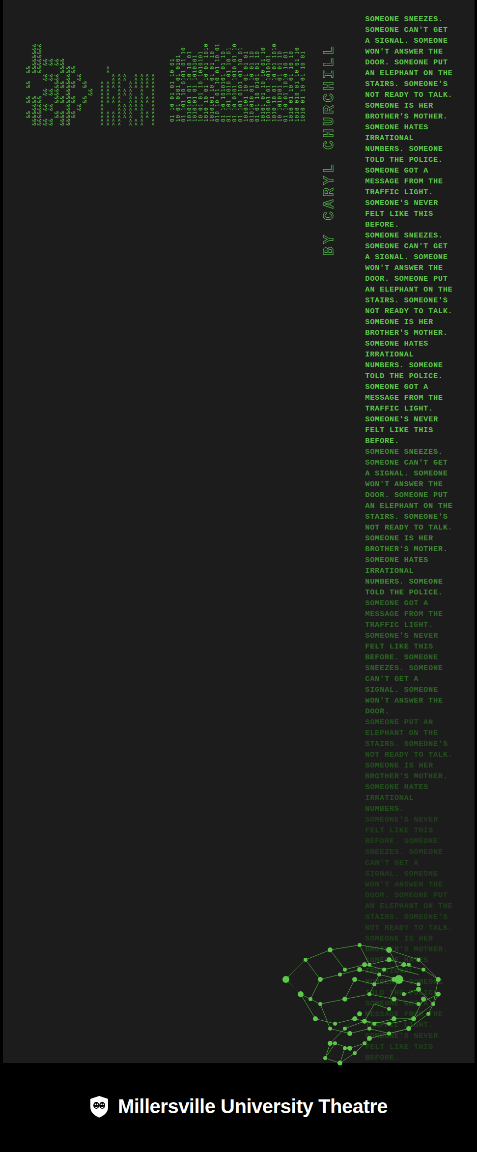Love and Information by Caryl Churchill
      &&  &&  &&  &&
    &&&&&&&&      &&&&&&&&
    &&&&&&&&      &&&&&&&&
    &&  &&  &&  &&  &&
    &&  &&  &&  &&  &&
      &&  &&&&&&&&  &&
    &&&&  &&  &&  &&&&
    &&&&&&&&&&&&&&&&
      &&  &&  &&  &&
        &&      &&
          &&  &&
            &&

    >>>>>>>>>>>>
    >>>>  >>>>>>  >>
    >>>>  >>  >>>>
    >>>>>>>>>>>>>>
      >>>>  >>  >>
    >>>>>>>>>>>>
    >>  >>>>  >>>>
    >>>>>>>>>>>>>>
      >>  >>  >>>>
    >>>>>>>>>>>>>>
                
 01 10 01 01 10 01
 10 01 0101 01 0101
 01 101 10 0101 01 10
 1010101 01 10 10 01
 1010101 01 1010101
 10 01 01 10 1010101
 1010 10 01 10 01 1010
 1010101 10 01 01 10
 010 10 01 10 01 10 01
 01 10 1010101 01 10
 01 101 1010 01 10 01
 01 10 0101 1010 01 10
 01 101 0101 01 10 01
 1010101 10 01 01 01
 0101010 01 10 01 10
 01 01 10 0101 01 10
 10101 01 10 10 01 10
 1010101 01 1010101
 1010 10 01 10 01 1010
 10 1010101 01 01 10
 01 10 01 1010 10 01
 1010 01 10 01 10 10
 1010 010 01 10 01 10
 1010 01 10 01 10 01
                
BY CARYL CHURCHILL
SOMEONE SNEEZES. SOMEONE CAN'T GET A SIGNAL. SOMEONE WON'T ANSWER THE DOOR. SOMEONE PUT AN ELEPHANT ON THE STAIRS. SOMEONE'S NOT READY TO TALK. SOMEONE IS HER BROTHER'S MOTHER. SOMEONE HATES IRRATIONAL NUMBERS. SOMEONE TOLD THE POLICE. SOMEONE GOT A MESSAGE FROM THE TRAFFIC LIGHT. SOMEONE'S NEVER FELT LIKE THIS BEFORE. SOMEONE SNEEZES. SOMEONE CAN'T GET A SIGNAL. SOMEONE WON'T ANSWER THE DOOR. SOMEONE PUT AN ELEPHANT ON THE STAIRS. SOMEONE'S NOT READY TO TALK. SOMEONE IS HER BROTHER'S MOTHER. SOMEONE HATES IRRATIONAL NUMBERS. SOMEONE TOLD THE POLICE. SOMEONE GOT A MESSAGE FROM THE TRAFFIC LIGHT. SOMEONE'S NEVER FELT LIKE THIS BEFORE. SOMEONE SNEEZES. SOMEONE CAN'T GET A SIGNAL. SOMEONE WON'T ANSWER THE DOOR. SOMEONE PUT AN ELEPHANT ON THE STAIRS. SOMEONE'S NOT READY TO TALK. SOMEONE IS HER BROTHER'S MOTHER. SOMEONE HATES IRRATIONAL NUMBERS. SOMEONE TOLD THE POLICE. SOMEONE GOT A MESSAGE FROM THE TRAFFIC LIGHT. SOMEONE'S NEVER FELT LIKE THIS BEFORE. SOMEONE SNEEZES. SOMEONE CAN'T GET A SIGNAL. SOMEONE WON'T ANSWER THE DOOR. SOMEONE PUT AN ELEPHANT ON THE STAIRS. SOMEONE'S NOT READY TO TALK. SOMEONE IS HER BROTHER'S MOTHER. SOMEONE HATES IRRATIONAL NUMBERS. SOMEONE'S NEVER FELT LIKE THIS BEFORE. SOMEONE SNEEZES. SOMEONE CAN'T GET A SIGNAL. SOMEONE WON'T ANSWER THE DOOR. SOMEONE PUT AN ELEPHANT ON THE STAIRS. SOMEONE'S NOT READY TO TALK. SOMEONE IS HER BROTHER'S MOTHER. SOMEONE HATES IRRATIONAL NUMBERS. SOMEONE TOLD THE POLICE. SOMEONE GOT A MESSAGE FROM THE TRAFFIC LIGHT. SOMEONE'S NEVER FELT LIKE THIS BEFORE.
Millersville University Theatre